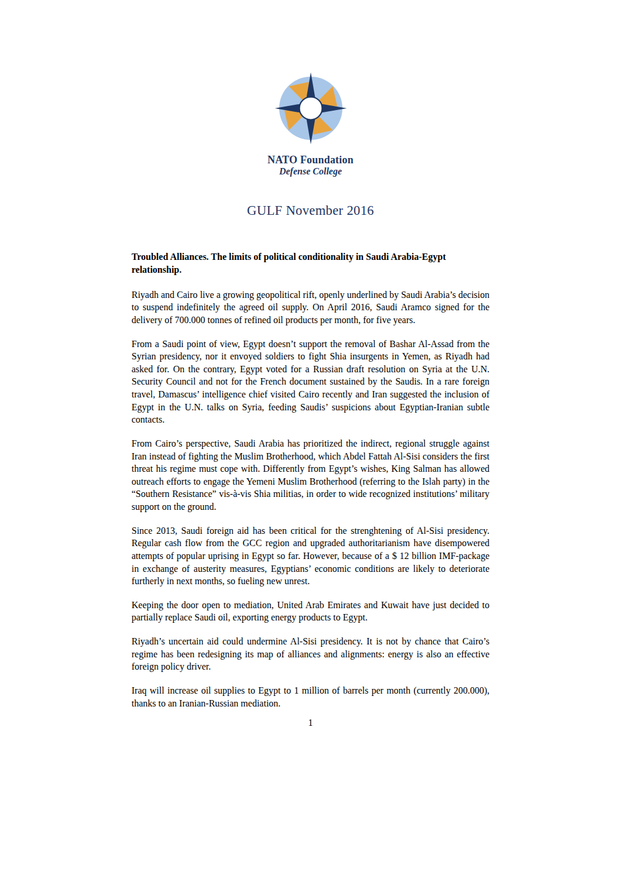NATO Foundation
Defense College
GULF November 2016
Troubled Alliances. The limits of political conditionality in Saudi Arabia-Egypt relationship.
Riyadh and Cairo live a growing geopolitical rift, openly underlined by Saudi Arabia’s decision to suspend indefinitely the agreed oil supply. On April 2016, Saudi Aramco signed for the delivery of 700.000 tonnes of refined oil products per month, for five years.
From a Saudi point of view, Egypt doesn’t support the removal of Bashar Al-Assad from the Syrian presidency, nor it envoyed soldiers to fight Shia insurgents in Yemen, as Riyadh had asked for. On the contrary, Egypt voted for a Russian draft resolution on Syria at the U.N. Security Council and not for the French document sustained by the Saudis. In a rare foreign travel, Damascus’ intelligence chief visited Cairo recently and Iran suggested the inclusion of Egypt in the U.N. talks on Syria, feeding Saudis’ suspicions about Egyptian-Iranian subtle contacts.
From Cairo’s perspective, Saudi Arabia has prioritized the indirect, regional struggle against Iran instead of fighting the Muslim Brotherhood, which Abdel Fattah Al-Sisi considers the first threat his regime must cope with. Differently from Egypt’s wishes, King Salman has allowed outreach efforts to engage the Yemeni Muslim Brotherhood (referring to the Islah party) in the “Southern Resistance” vis-à-vis Shia militias, in order to wide recognized institutions’ military support on the ground.
Since 2013, Saudi foreign aid has been critical for the strenghtening of Al-Sisi presidency. Regular cash flow from the GCC region and upgraded authoritarianism have disempowered attempts of popular uprising in Egypt so far. However, because of a $ 12 billion IMF-package in exchange of austerity measures, Egyptians’ economic conditions are likely to deteriorate furtherly in next months, so fueling new unrest.
Keeping the door open to mediation, United Arab Emirates and Kuwait have just decided to partially replace Saudi oil, exporting energy products to Egypt.
Riyadh’s uncertain aid could undermine Al-Sisi presidency. It is not by chance that Cairo’s regime has been redesigning its map of alliances and alignments: energy is also an effective foreign policy driver.
Iraq will increase oil supplies to Egypt to 1 million of barrels per month (currently 200.000), thanks to an Iranian-Russian mediation.
1